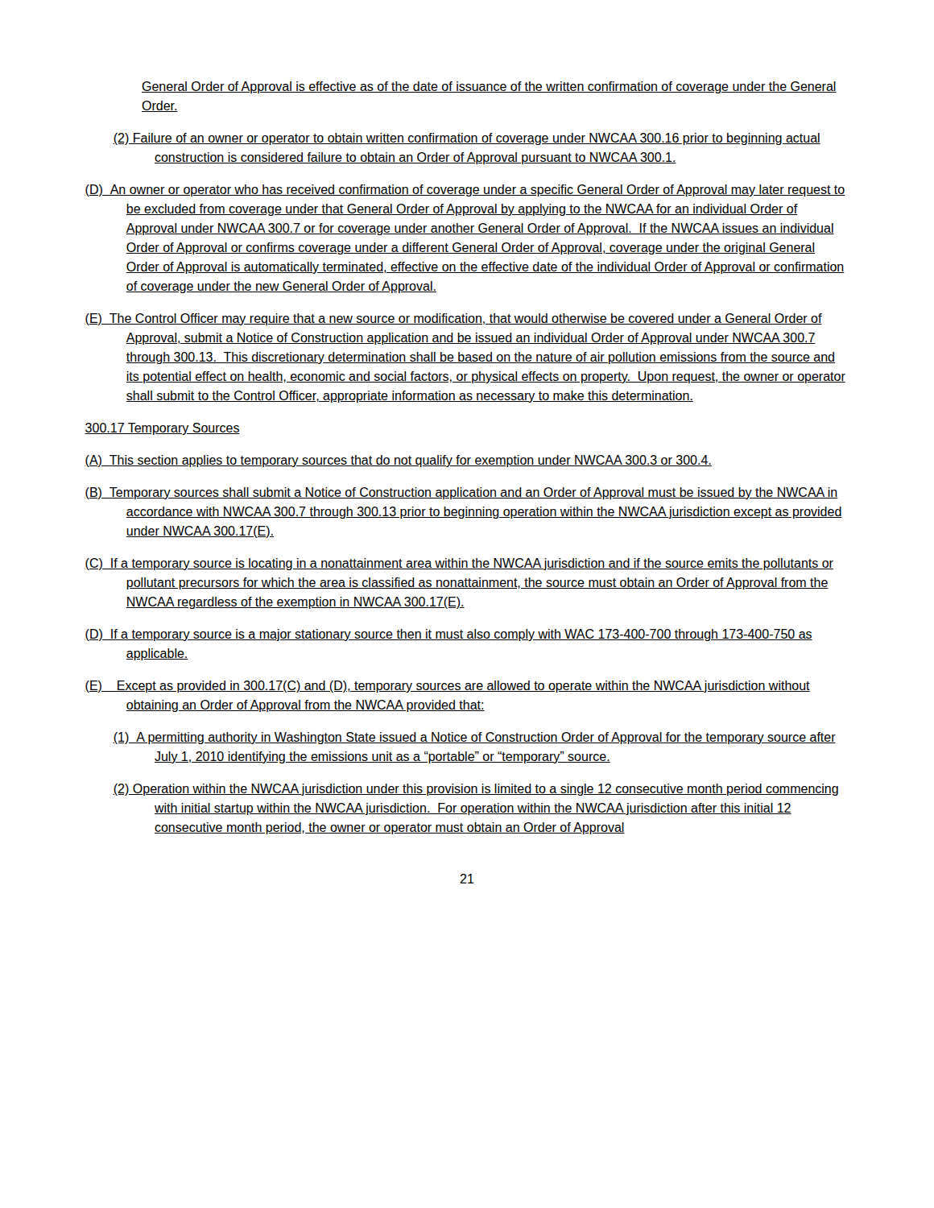General Order of Approval is effective as of the date of issuance of the written confirmation of coverage under the General Order.
(2) Failure of an owner or operator to obtain written confirmation of coverage under NWCAA 300.16 prior to beginning actual construction is considered failure to obtain an Order of Approval pursuant to NWCAA 300.1.
(D) An owner or operator who has received confirmation of coverage under a specific General Order of Approval may later request to be excluded from coverage under that General Order of Approval by applying to the NWCAA for an individual Order of Approval under NWCAA 300.7 or for coverage under another General Order of Approval. If the NWCAA issues an individual Order of Approval or confirms coverage under a different General Order of Approval, coverage under the original General Order of Approval is automatically terminated, effective on the effective date of the individual Order of Approval or confirmation of coverage under the new General Order of Approval.
(E) The Control Officer may require that a new source or modification, that would otherwise be covered under a General Order of Approval, submit a Notice of Construction application and be issued an individual Order of Approval under NWCAA 300.7 through 300.13. This discretionary determination shall be based on the nature of air pollution emissions from the source and its potential effect on health, economic and social factors, or physical effects on property. Upon request, the owner or operator shall submit to the Control Officer, appropriate information as necessary to make this determination.
300.17 Temporary Sources
(A) This section applies to temporary sources that do not qualify for exemption under NWCAA 300.3 or 300.4.
(B) Temporary sources shall submit a Notice of Construction application and an Order of Approval must be issued by the NWCAA in accordance with NWCAA 300.7 through 300.13 prior to beginning operation within the NWCAA jurisdiction except as provided under NWCAA 300.17(E).
(C) If a temporary source is locating in a nonattainment area within the NWCAA jurisdiction and if the source emits the pollutants or pollutant precursors for which the area is classified as nonattainment, the source must obtain an Order of Approval from the NWCAA regardless of the exemption in NWCAA 300.17(E).
(D) If a temporary source is a major stationary source then it must also comply with WAC 173-400-700 through 173-400-750 as applicable.
(E) Except as provided in 300.17(C) and (D), temporary sources are allowed to operate within the NWCAA jurisdiction without obtaining an Order of Approval from the NWCAA provided that:
(1) A permitting authority in Washington State issued a Notice of Construction Order of Approval for the temporary source after July 1, 2010 identifying the emissions unit as a “portable” or “temporary” source.
(2) Operation within the NWCAA jurisdiction under this provision is limited to a single 12 consecutive month period commencing with initial startup within the NWCAA jurisdiction. For operation within the NWCAA jurisdiction after this initial 12 consecutive month period, the owner or operator must obtain an Order of Approval
21